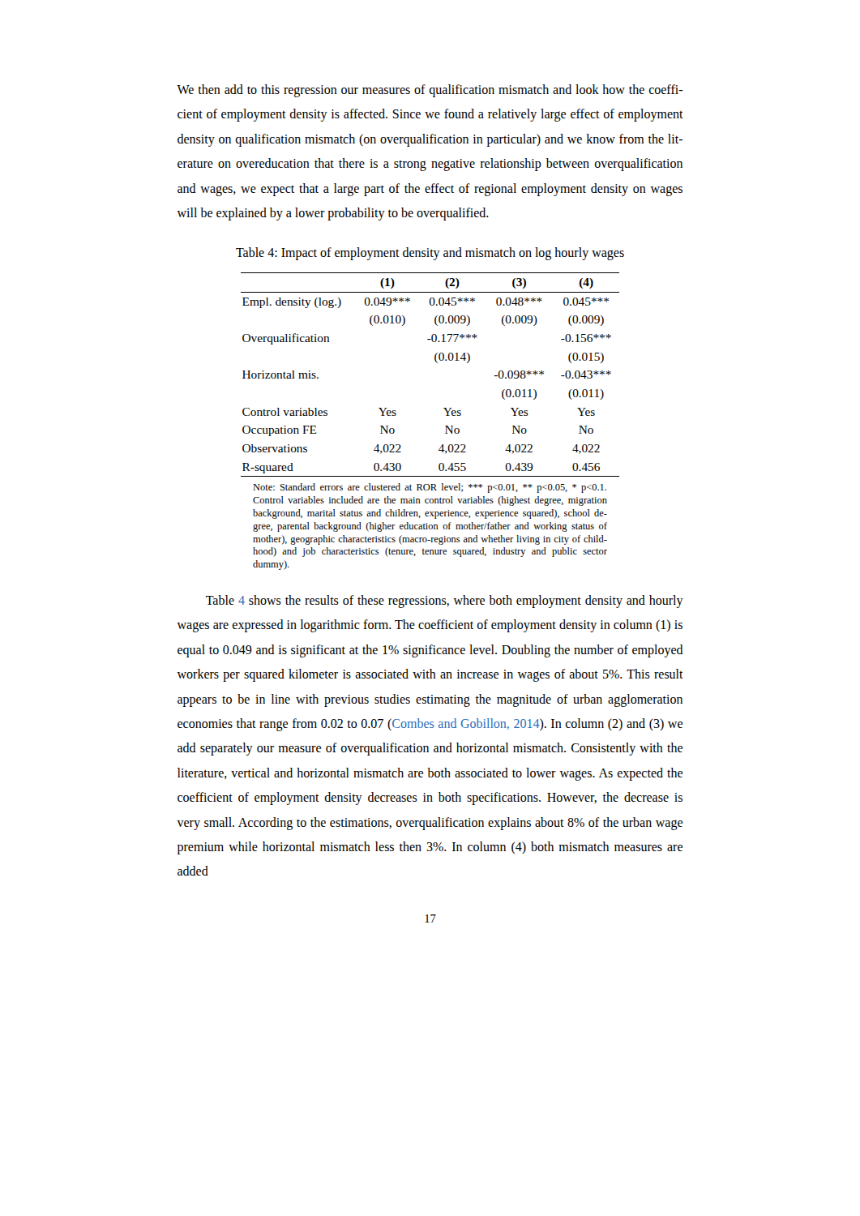We then add to this regression our measures of qualification mismatch and look how the coefficient of employment density is affected. Since we found a relatively large effect of employment density on qualification mismatch (on overqualification in particular) and we know from the literature on overeducation that there is a strong negative relationship between overqualification and wages, we expect that a large part of the effect of regional employment density on wages will be explained by a lower probability to be overqualified.
Table 4: Impact of employment density and mismatch on log hourly wages
| | (1) | (2) | (3) | (4) |
| --- | --- | --- | --- | --- |
| Empl. density (log.) | 0.049*** | 0.045*** | 0.048*** | 0.045*** |
| | (0.010) | (0.009) | (0.009) | (0.009) |
| Overqualification | | -0.177*** | | -0.156*** |
| | | (0.014) | | (0.015) |
| Horizontal mis. | | | -0.098*** | -0.043*** |
| | | | (0.011) | (0.011) |
| Control variables | Yes | Yes | Yes | Yes |
| Occupation FE | No | No | No | No |
| Observations | 4,022 | 4,022 | 4,022 | 4,022 |
| R-squared | 0.430 | 0.455 | 0.439 | 0.456 |
Note: Standard errors are clustered at ROR level; *** p<0.01, ** p<0.05, * p<0.1. Control variables included are the main control variables (highest degree, migration background, marital status and children, experience, experience squared), school degree, parental background (higher education of mother/father and working status of mother), geographic characteristics (macro-regions and whether living in city of childhood) and job characteristics (tenure, tenure squared, industry and public sector dummy).
Table 4 shows the results of these regressions, where both employment density and hourly wages are expressed in logarithmic form. The coefficient of employment density in column (1) is equal to 0.049 and is significant at the 1% significance level. Doubling the number of employed workers per squared kilometer is associated with an increase in wages of about 5%. This result appears to be in line with previous studies estimating the magnitude of urban agglomeration economies that range from 0.02 to 0.07 (Combes and Gobillon, 2014). In column (2) and (3) we add separately our measure of overqualification and horizontal mismatch. Consistently with the literature, vertical and horizontal mismatch are both associated to lower wages. As expected the coefficient of employment density decreases in both specifications. However, the decrease is very small. According to the estimations, overqualification explains about 8% of the urban wage premium while horizontal mismatch less then 3%. In column (4) both mismatch measures are added
17